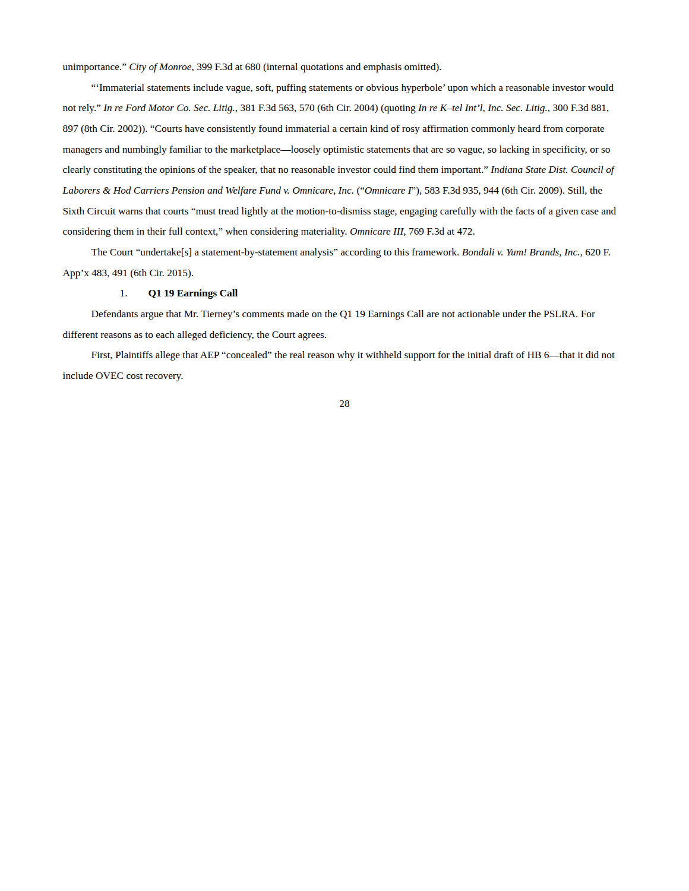unimportance.” City of Monroe, 399 F.3d at 680 (internal quotations and emphasis omitted).
“‘Immaterial statements include vague, soft, puffing statements or obvious hyperbole’ upon which a reasonable investor would not rely.” In re Ford Motor Co. Sec. Litig., 381 F.3d 563, 570 (6th Cir. 2004) (quoting In re K–tel Int’l, Inc. Sec. Litig., 300 F.3d 881, 897 (8th Cir. 2002)). “Courts have consistently found immaterial a certain kind of rosy affirmation commonly heard from corporate managers and numbingly familiar to the marketplace—loosely optimistic statements that are so vague, so lacking in specificity, or so clearly constituting the opinions of the speaker, that no reasonable investor could find them important.” Indiana State Dist. Council of Laborers & Hod Carriers Pension and Welfare Fund v. Omnicare, Inc. (“Omnicare I”), 583 F.3d 935, 944 (6th Cir. 2009). Still, the Sixth Circuit warns that courts “must tread lightly at the motion-to-dismiss stage, engaging carefully with the facts of a given case and considering them in their full context,” when considering materiality. Omnicare III, 769 F.3d at 472.
The Court “undertake[s] a statement-by-statement analysis” according to this framework. Bondali v. Yum! Brands, Inc., 620 F. App’x 483, 491 (6th Cir. 2015).
1. Q1 19 Earnings Call
Defendants argue that Mr. Tierney’s comments made on the Q1 19 Earnings Call are not actionable under the PSLRA. For different reasons as to each alleged deficiency, the Court agrees.
First, Plaintiffs allege that AEP “concealed” the real reason why it withheld support for the initial draft of HB 6—that it did not include OVEC cost recovery.
28